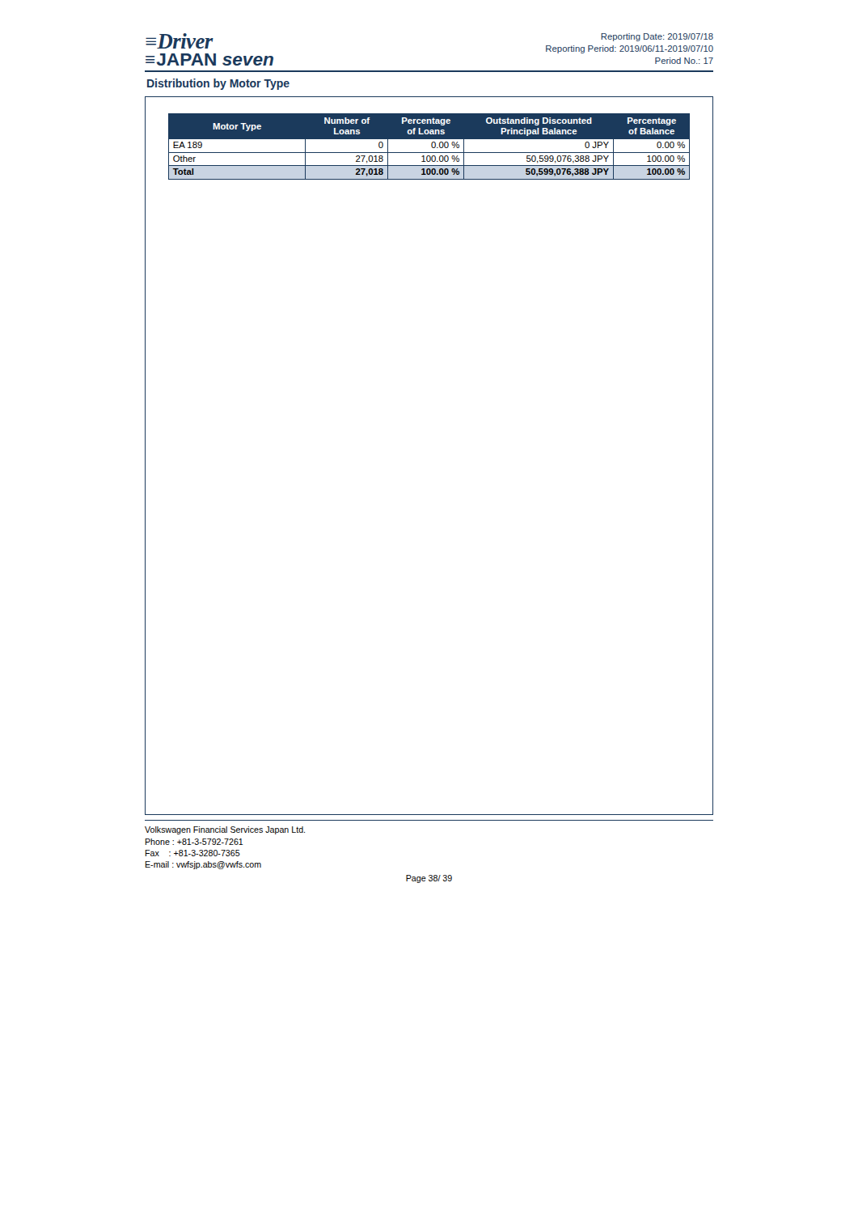Driver
JAPAN seven
Reporting Date: 2019/07/18
Reporting Period: 2019/06/11-2019/07/10
Period No.: 17
Distribution by Motor Type
| Motor Type | Number of Loans | Percentage of Loans | Outstanding Discounted Principal Balance | Percentage of Balance |
| --- | --- | --- | --- | --- |
| EA 189 | 0 | 0.00 % | 0 JPY | 0.00 % |
| Other | 27,018 | 100.00 % | 50,599,076,388 JPY | 100.00 % |
| Total | 27,018 | 100.00 % | 50,599,076,388 JPY | 100.00 % |
Volkswagen Financial Services Japan Ltd.
Phone : +81-3-5792-7261
Fax : +81-3-3280-7365
E-mail : vwfsjp.abs@vwfs.com
Page 38/ 39